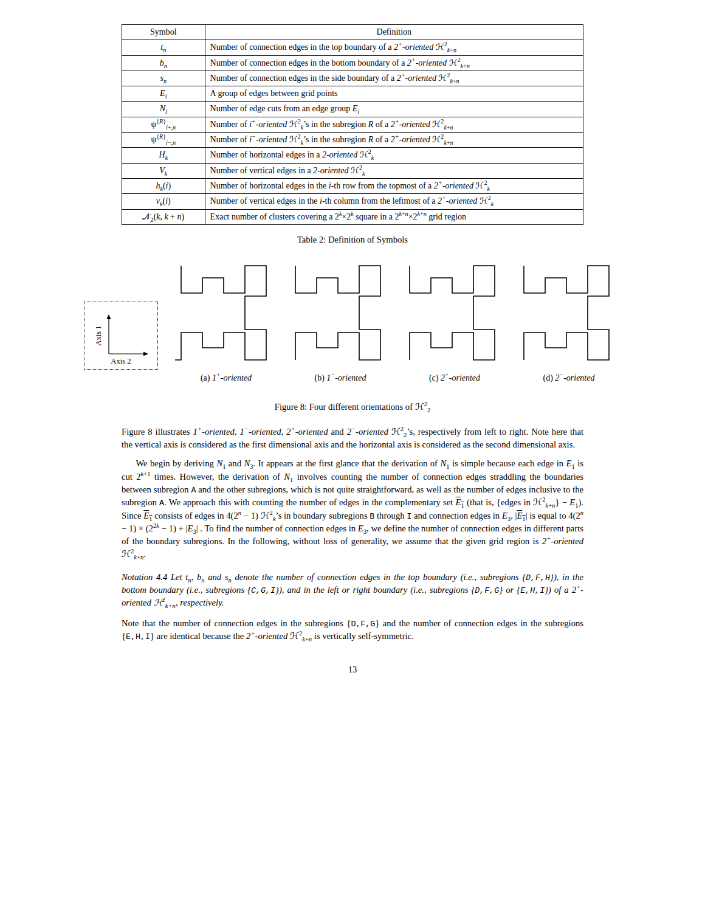| Symbol | Definition |
| --- | --- |
| t n | Number of connection edges in the top boundary of a 2 + -oriented ℋ 2 k + n |
| b n | Number of connection edges in the bottom boundary of a 2 + -oriented ℋ 2 k + n |
| s n | Number of connection edges in the side boundary of a 2 + -oriented ℋ 2 k + n |
| E i | A group of edges between grid points |
| N i | Number of edge cuts from an edge group E i |
| ψ { R } i +, n | Number of i + -oriented ℋ 2 k ’s in the subregion R of a 2 + -oriented ℋ 2 k + n |
| ψ { R } i −, n | Number of i − -oriented ℋ 2 k ’s in the subregion R of a 2 + -oriented ℋ 2 k + n |
| H k | Number of horizontal edges in a 2-oriented ℋ 2 k |
| V k | Number of vertical edges in a 2-oriented ℋ 2 k |
| h k ( i ) | Number of horizontal edges in the i -th row from the topmost of a 2 + -oriented ℋ 2 k |
| v k ( i ) | Number of vertical edges in the i -th column from the leftmost of a 2 + -oriented ℋ 2 k |
| 𝒩 2 ( k , k + n ) | Exact number of clusters covering a 2 k ×2 k square in a 2 k + n ×2 k + n grid region |
Table 2: Definition of Symbols
Axis 1 Axis 2
(a) 1+-oriented
(b) 1−-oriented
(c) 2+-oriented
(d) 2−-oriented
Figure 8: Four different orientations of ℋ22
Figure 8 illustrates 1+-oriented, 1−-oriented, 2+-oriented and 2−-oriented ℋ22’s, respectively from left to right. Note here that the vertical axis is considered as the first dimensional axis and the horizontal axis is considered as the second dimensional axis.
We begin by deriving N1 and N3. It appears at the first glance that the derivation of N1 is simple because each edge in E1 is cut 2k+1 times. However, the derivation of N1 involves counting the number of connection edges straddling the boundaries between subregion A and the other subregions, which is not quite straightforward, as well as the number of edges inclusive to the subregion A. We approach this with counting the number of edges in the complementary set E1 (that is, {edges in ℋ2k+n} − E1). Since E1 consists of edges in 4(2n − 1) ℋ2k’s in boundary subregions B through I and connection edges in E3, |E1| is equal to 4(2n − 1) × (22k − 1) + |E3| . To find the number of connection edges in E3, we define the number of connection edges in different parts of the boundary subregions. In the following, without loss of generality, we assume that the given grid region is 2+-oriented ℋ2k+n.
Notation 4.4 Let tn, bn and sn denote the number of connection edges in the top boundary (i.e., subregions {D,F,H}), in the bottom boundary (i.e., subregions {C,G,I}), and in the left or right boundary (i.e., subregions {D,F,G} or {E,H,I}) of a 2+-oriented ℋ2k+n, respectively.
Note that the number of connection edges in the subregions {D,F,G} and the number of connection edges in the subregions {E,H,I} are identical because the 2+-oriented ℋ2k+n is vertically self-symmetric.
13